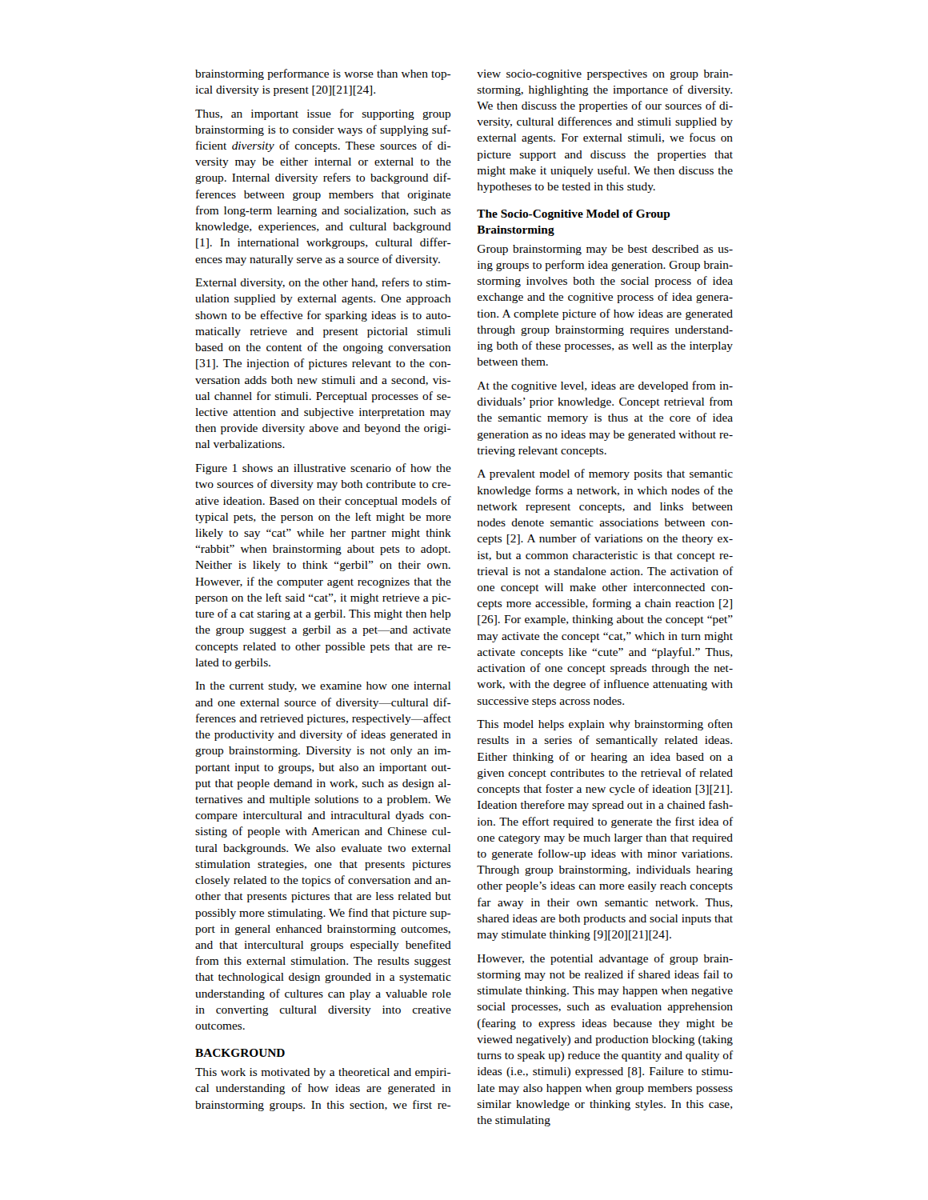brainstorming performance is worse than when topical diversity is present [20][21][24].
Thus, an important issue for supporting group brainstorming is to consider ways of supplying sufficient diversity of concepts. These sources of diversity may be either internal or external to the group. Internal diversity refers to background differences between group members that originate from long-term learning and socialization, such as knowledge, experiences, and cultural background [1]. In international workgroups, cultural differences may naturally serve as a source of diversity.
External diversity, on the other hand, refers to stimulation supplied by external agents. One approach shown to be effective for sparking ideas is to automatically retrieve and present pictorial stimuli based on the content of the ongoing conversation [31]. The injection of pictures relevant to the conversation adds both new stimuli and a second, visual channel for stimuli. Perceptual processes of selective attention and subjective interpretation may then provide diversity above and beyond the original verbalizations.
Figure 1 shows an illustrative scenario of how the two sources of diversity may both contribute to creative ideation. Based on their conceptual models of typical pets, the person on the left might be more likely to say “cat” while her partner might think “rabbit” when brainstorming about pets to adopt. Neither is likely to think “gerbil” on their own. However, if the computer agent recognizes that the person on the left said “cat”, it might retrieve a picture of a cat staring at a gerbil. This might then help the group suggest a gerbil as a pet—and activate concepts related to other possible pets that are related to gerbils.
In the current study, we examine how one internal and one external source of diversity—cultural differences and retrieved pictures, respectively—affect the productivity and diversity of ideas generated in group brainstorming. Diversity is not only an important input to groups, but also an important output that people demand in work, such as design alternatives and multiple solutions to a problem. We compare intercultural and intracultural dyads consisting of people with American and Chinese cultural backgrounds. We also evaluate two external stimulation strategies, one that presents pictures closely related to the topics of conversation and another that presents pictures that are less related but possibly more stimulating. We find that picture support in general enhanced brainstorming outcomes, and that intercultural groups especially benefited from this external stimulation. The results suggest that technological design grounded in a systematic understanding of cultures can play a valuable role in converting cultural diversity into creative outcomes.
Background
This work is motivated by a theoretical and empirical understanding of how ideas are generated in brainstorming groups. In this section, we first review socio-cognitive perspectives on group brainstorming, highlighting the importance of diversity. We then discuss the properties of our sources of diversity, cultural differences and stimuli supplied by external agents. For external stimuli, we focus on picture support and discuss the properties that might make it uniquely useful. We then discuss the hypotheses to be tested in this study.
The Socio-Cognitive Model of Group Brainstorming
Group brainstorming may be best described as using groups to perform idea generation. Group brainstorming involves both the social process of idea exchange and the cognitive process of idea generation. A complete picture of how ideas are generated through group brainstorming requires understanding both of these processes, as well as the interplay between them.
At the cognitive level, ideas are developed from individuals’ prior knowledge. Concept retrieval from the semantic memory is thus at the core of idea generation as no ideas may be generated without retrieving relevant concepts.
A prevalent model of memory posits that semantic knowledge forms a network, in which nodes of the network represent concepts, and links between nodes denote semantic associations between concepts [2]. A number of variations on the theory exist, but a common characteristic is that concept retrieval is not a standalone action. The activation of one concept will make other interconnected concepts more accessible, forming a chain reaction [2][26]. For example, thinking about the concept “pet” may activate the concept “cat,” which in turn might activate concepts like “cute” and “playful.” Thus, activation of one concept spreads through the network, with the degree of influence attenuating with successive steps across nodes.
This model helps explain why brainstorming often results in a series of semantically related ideas. Either thinking of or hearing an idea based on a given concept contributes to the retrieval of related concepts that foster a new cycle of ideation [3][21]. Ideation therefore may spread out in a chained fashion. The effort required to generate the first idea of one category may be much larger than that required to generate follow-up ideas with minor variations. Through group brainstorming, individuals hearing other people’s ideas can more easily reach concepts far away in their own semantic network. Thus, shared ideas are both products and social inputs that may stimulate thinking [9][20][21][24].
However, the potential advantage of group brainstorming may not be realized if shared ideas fail to stimulate thinking. This may happen when negative social processes, such as evaluation apprehension (fearing to express ideas because they might be viewed negatively) and production blocking (taking turns to speak up) reduce the quantity and quality of ideas (i.e., stimuli) expressed [8]. Failure to stimulate may also happen when group members possess similar knowledge or thinking styles. In this case, the stimulating